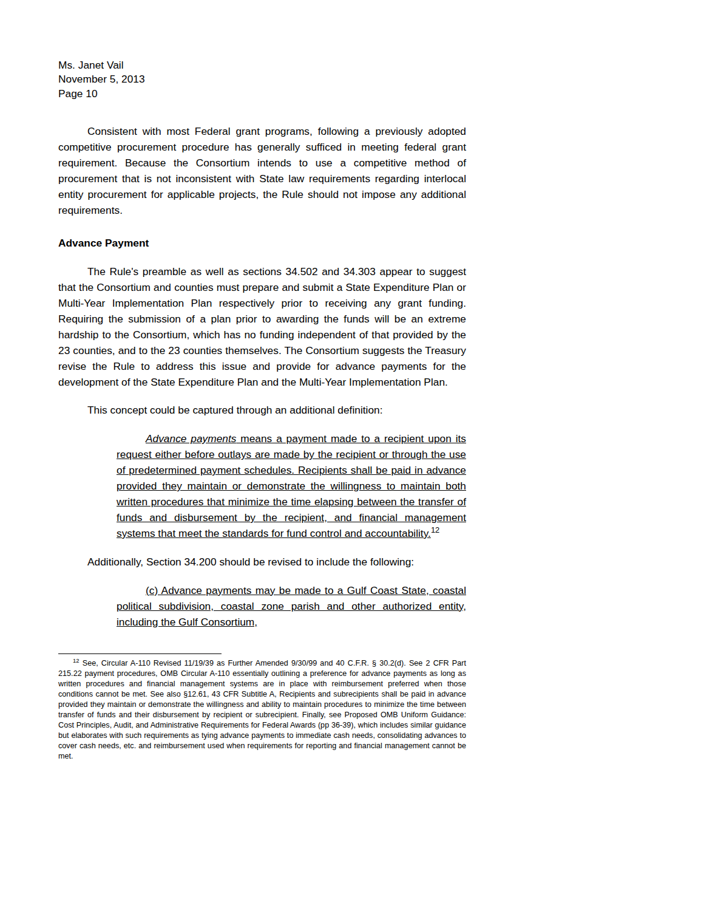Ms. Janet Vail
November 5, 2013
Page 10
Consistent with most Federal grant programs, following a previously adopted competitive procurement procedure has generally sufficed in meeting federal grant requirement. Because the Consortium intends to use a competitive method of procurement that is not inconsistent with State law requirements regarding interlocal entity procurement for applicable projects, the Rule should not impose any additional requirements.
Advance Payment
The Rule's preamble as well as sections 34.502 and 34.303 appear to suggest that the Consortium and counties must prepare and submit a State Expenditure Plan or Multi-Year Implementation Plan respectively prior to receiving any grant funding. Requiring the submission of a plan prior to awarding the funds will be an extreme hardship to the Consortium, which has no funding independent of that provided by the 23 counties, and to the 23 counties themselves. The Consortium suggests the Treasury revise the Rule to address this issue and provide for advance payments for the development of the State Expenditure Plan and the Multi-Year Implementation Plan.
This concept could be captured through an additional definition:
Advance payments means a payment made to a recipient upon its request either before outlays are made by the recipient or through the use of predetermined payment schedules. Recipients shall be paid in advance provided they maintain or demonstrate the willingness to maintain both written procedures that minimize the time elapsing between the transfer of funds and disbursement by the recipient, and financial management systems that meet the standards for fund control and accountability.12
Additionally, Section 34.200 should be revised to include the following:
(c) Advance payments may be made to a Gulf Coast State, coastal political subdivision, coastal zone parish and other authorized entity, including the Gulf Consortium,
12 See, Circular A-110 Revised 11/19/39 as Further Amended 9/30/99 and 40 C.F.R. § 30.2(d). See 2 CFR Part 215.22 payment procedures, OMB Circular A-110 essentially outlining a preference for advance payments as long as written procedures and financial management systems are in place with reimbursement preferred when those conditions cannot be met. See also §12.61, 43 CFR Subtitle A, Recipients and subrecipients shall be paid in advance provided they maintain or demonstrate the willingness and ability to maintain procedures to minimize the time between transfer of funds and their disbursement by recipient or subrecipient. Finally, see Proposed OMB Uniform Guidance: Cost Principles, Audit, and Administrative Requirements for Federal Awards (pp 36-39), which includes similar guidance but elaborates with such requirements as tying advance payments to immediate cash needs, consolidating advances to cover cash needs, etc. and reimbursement used when requirements for reporting and financial management cannot be met.